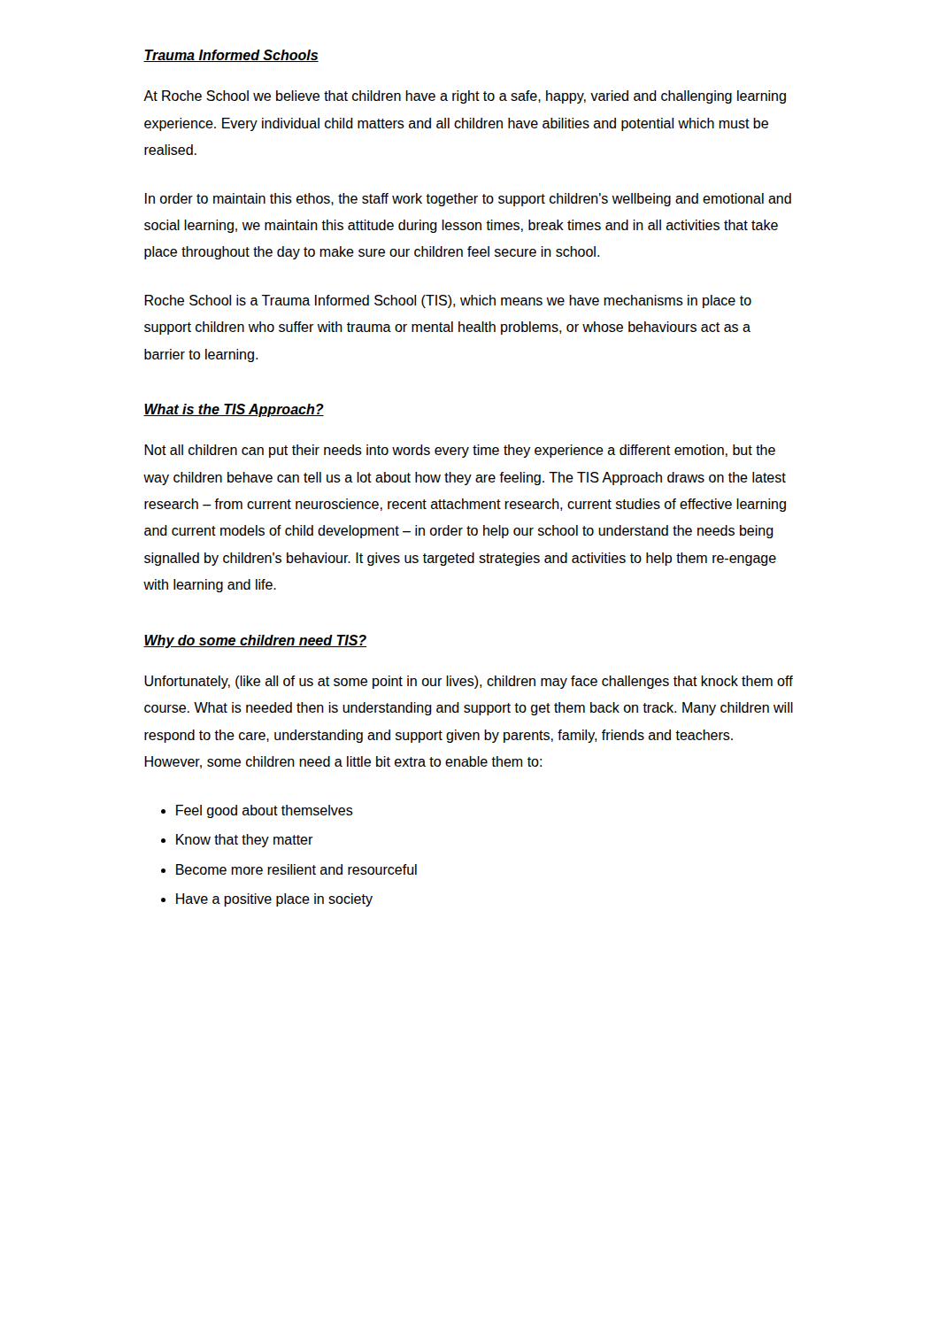Trauma Informed Schools
At Roche School we believe that children have a right to a safe, happy, varied and challenging learning experience. Every individual child matters and all children have abilities and potential which must be realised.
In order to maintain this ethos, the staff work together to support children's wellbeing and emotional and social learning, we maintain this attitude during lesson times, break times and in all activities that take place throughout the day to make sure our children feel secure in school.
Roche School is a Trauma Informed School (TIS), which means we have mechanisms in place to support children who suffer with trauma or mental health problems, or whose behaviours act as a barrier to learning.
What is the TIS Approach?
Not all children can put their needs into words every time they experience a different emotion, but the way children behave can tell us a lot about how they are feeling. The TIS Approach draws on the latest research – from current neuroscience, recent attachment research, current studies of effective learning and current models of child development – in order to help our school to understand the needs being signalled by children's behaviour. It gives us targeted strategies and activities to help them re-engage with learning and life.
Why do some children need TIS?
Unfortunately, (like all of us at some point in our lives), children may face challenges that knock them off course. What is needed then is understanding and support to get them back on track. Many children will respond to the care, understanding and support given by parents, family, friends and teachers. However, some children need a little bit extra to enable them to:
Feel good about themselves
Know that they matter
Become more resilient and resourceful
Have a positive place in society